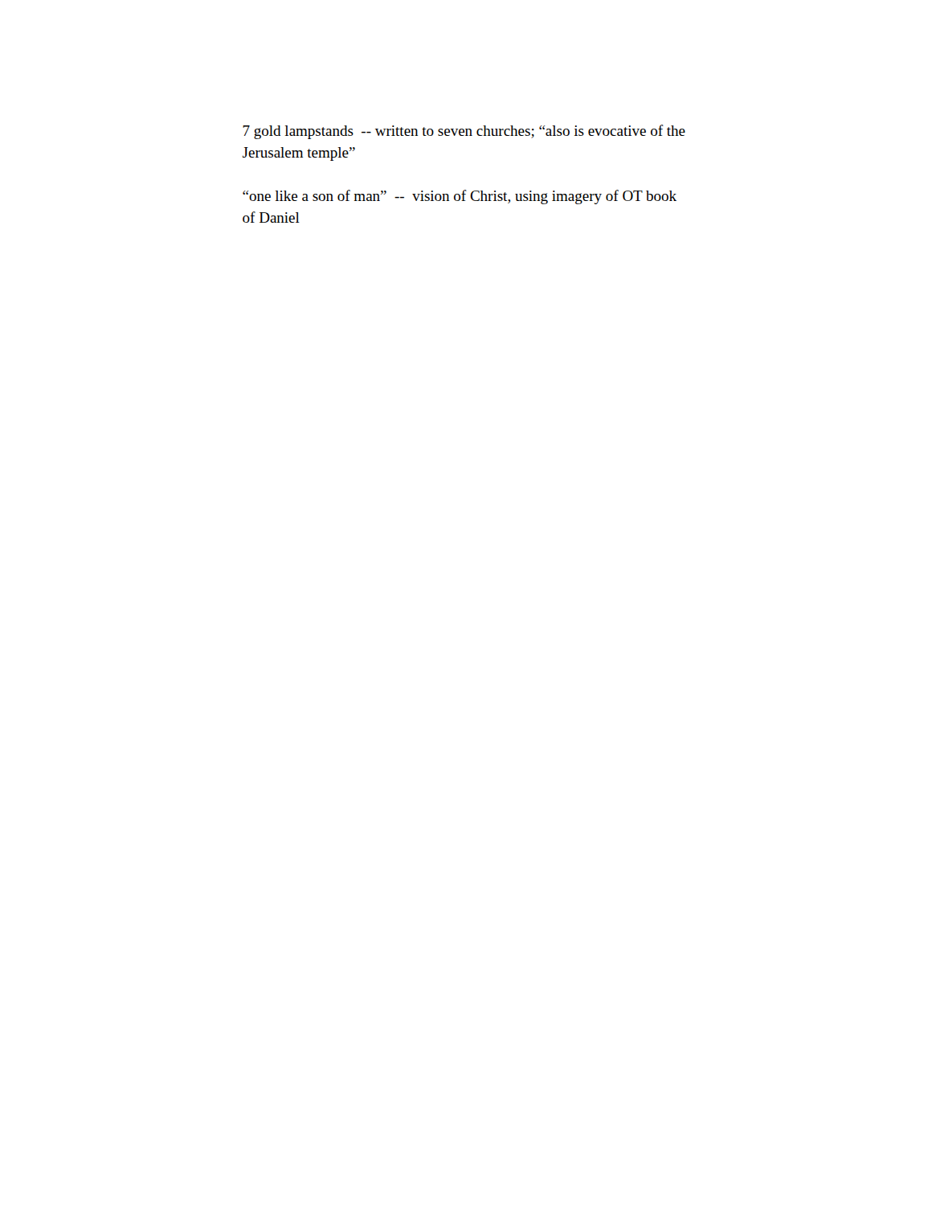7 gold lampstands -- written to seven churches; “also is evocative of the Jerusalem temple”
“one like a son of man” -- vision of Christ, using imagery of OT book of Daniel